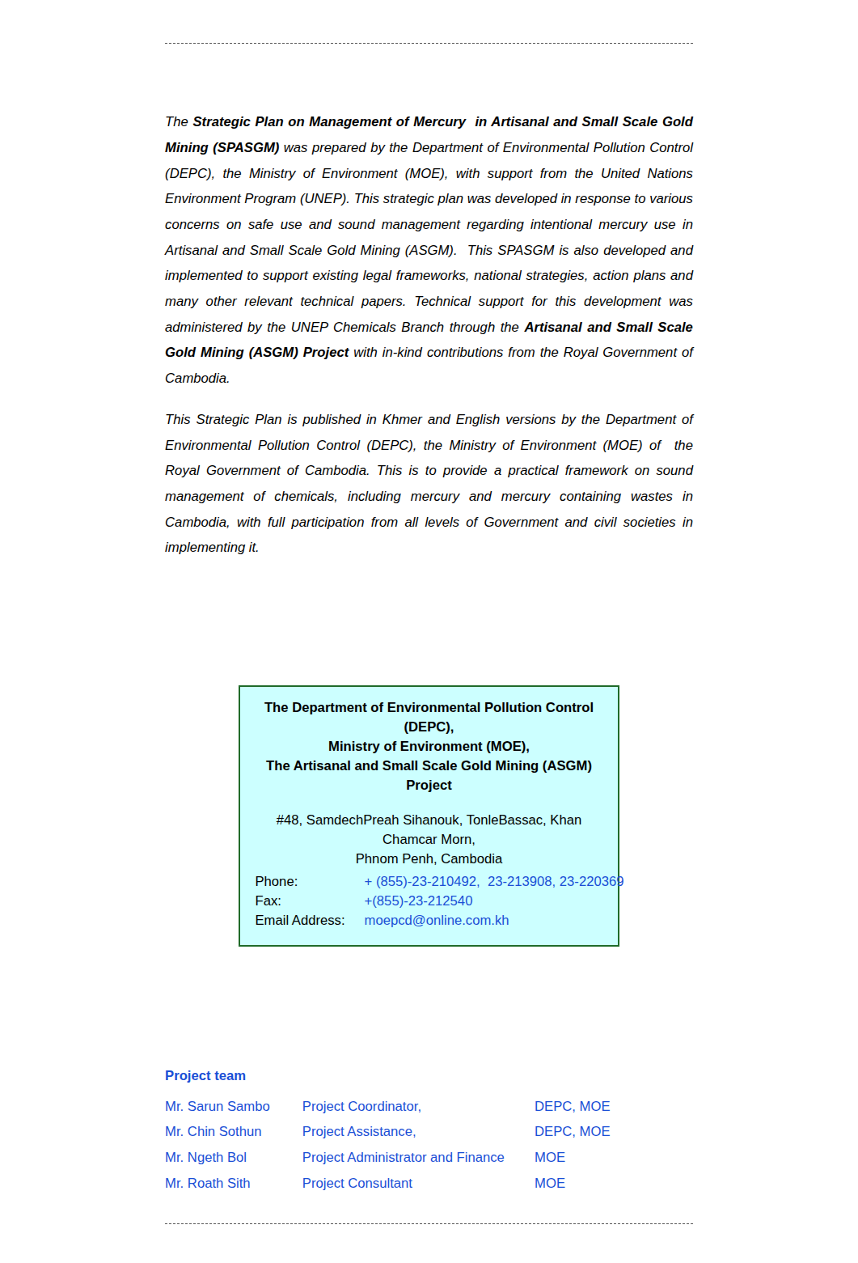The Strategic Plan on Management of Mercury in Artisanal and Small Scale Gold Mining (SPASGM) was prepared by the Department of Environmental Pollution Control (DEPC), the Ministry of Environment (MOE), with support from the United Nations Environment Program (UNEP). This strategic plan was developed in response to various concerns on safe use and sound management regarding intentional mercury use in Artisanal and Small Scale Gold Mining (ASGM). This SPASGM is also developed and implemented to support existing legal frameworks, national strategies, action plans and many other relevant technical papers. Technical support for this development was administered by the UNEP Chemicals Branch through the Artisanal and Small Scale Gold Mining (ASGM) Project with in-kind contributions from the Royal Government of Cambodia.
This Strategic Plan is published in Khmer and English versions by the Department of Environmental Pollution Control (DEPC), the Ministry of Environment (MOE) of the Royal Government of Cambodia. This is to provide a practical framework on sound management of chemicals, including mercury and mercury containing wastes in Cambodia, with full participation from all levels of Government and civil societies in implementing it.
The Department of Environmental Pollution Control (DEPC),
Ministry of Environment (MOE),
The Artisanal and Small Scale Gold Mining (ASGM) Project
#48, SamdechPreah Sihanouk, TonleBassac, Khan Chamcar Morn,
Phnom Penh, Cambodia
| Phone: | + (855)-23-210492, 23-213908, 23-220369 |
| Fax: | +(855)-23-212540 |
| Email Address: | moepcd@online.com.kh |
Project team
| Mr. Sarun Sambo | Project Coordinator, | DEPC, MOE |
| Mr. Chin Sothun | Project Assistance, | DEPC, MOE |
| Mr. Ngeth Bol | Project Administrator and Finance | MOE |
| Mr. Roath Sith | Project Consultant | MOE |